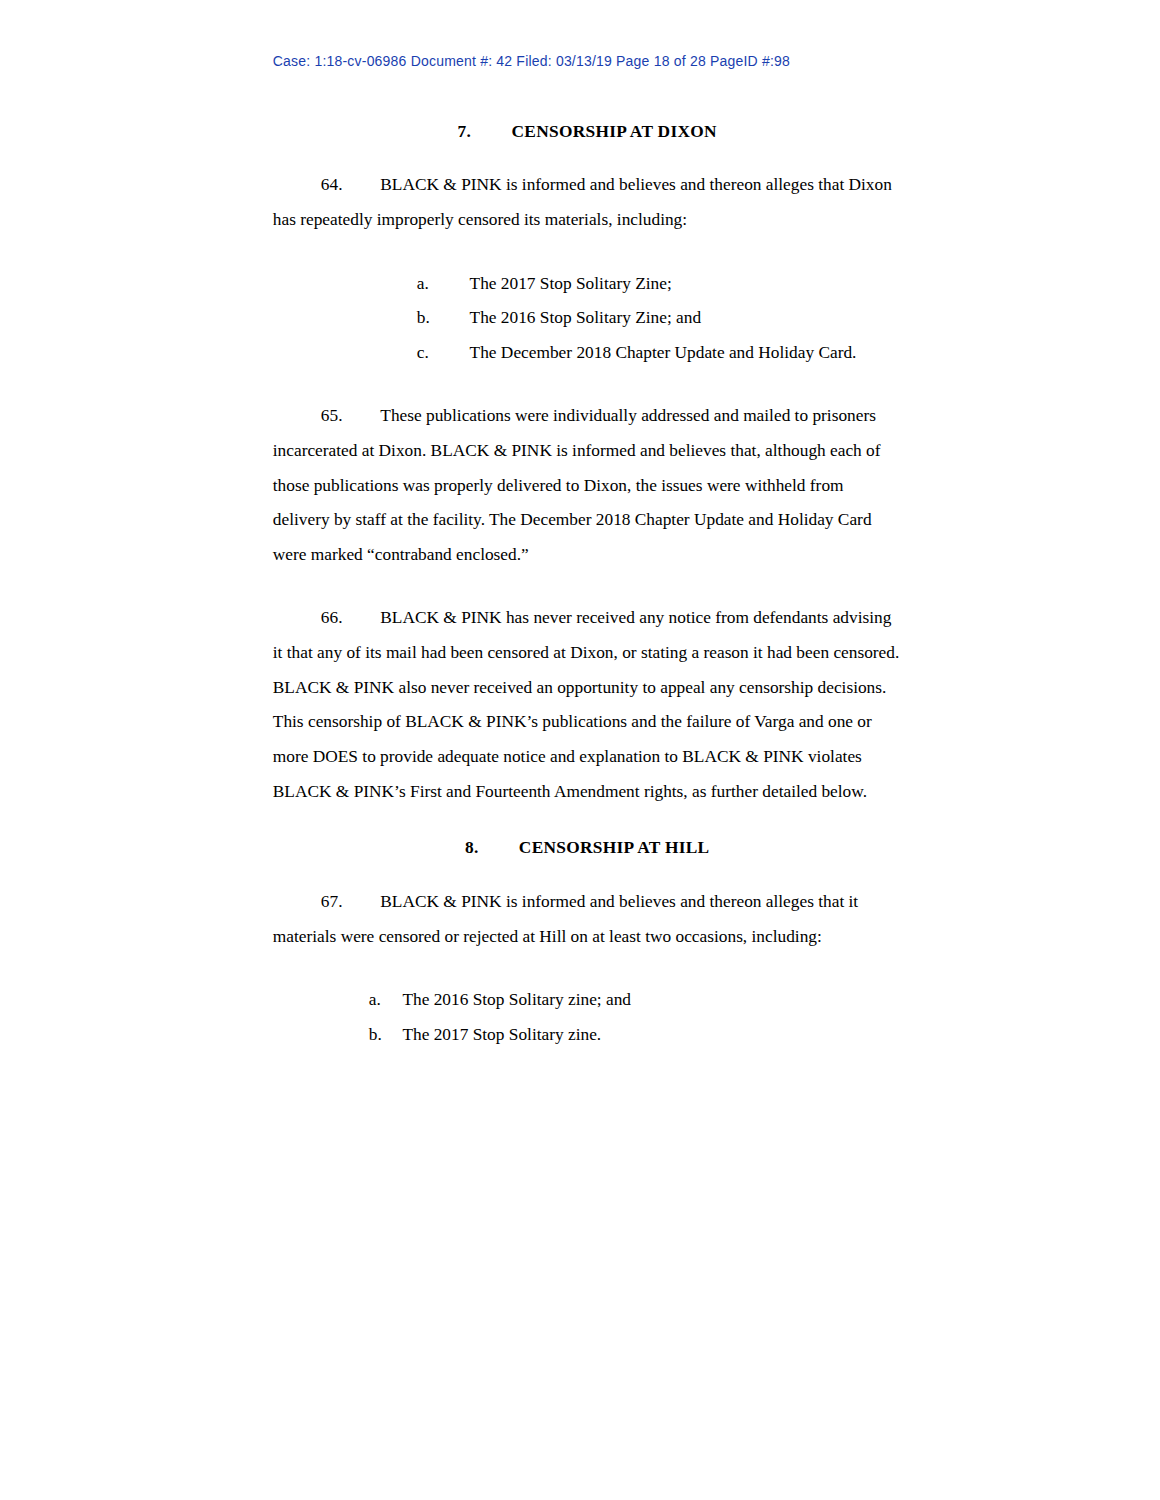Case: 1:18-cv-06986 Document #: 42 Filed: 03/13/19 Page 18 of 28 PageID #:98
7. CENSORSHIP AT DIXON
64. BLACK & PINK is informed and believes and thereon alleges that Dixon has repeatedly improperly censored its materials, including:
a. The 2017 Stop Solitary Zine;
b. The 2016 Stop Solitary Zine; and
c. The December 2018 Chapter Update and Holiday Card.
65. These publications were individually addressed and mailed to prisoners incarcerated at Dixon. BLACK & PINK is informed and believes that, although each of those publications was properly delivered to Dixon, the issues were withheld from delivery by staff at the facility. The December 2018 Chapter Update and Holiday Card were marked “contraband enclosed.”
66. BLACK & PINK has never received any notice from defendants advising it that any of its mail had been censored at Dixon, or stating a reason it had been censored. BLACK & PINK also never received an opportunity to appeal any censorship decisions. This censorship of BLACK & PINK’s publications and the failure of Varga and one or more DOES to provide adequate notice and explanation to BLACK & PINK violates BLACK & PINK’s First and Fourteenth Amendment rights, as further detailed below.
8. CENSORSHIP AT HILL
67. BLACK & PINK is informed and believes and thereon alleges that it materials were censored or rejected at Hill on at least two occasions, including:
a. The 2016 Stop Solitary zine; and
b. The 2017 Stop Solitary zine.